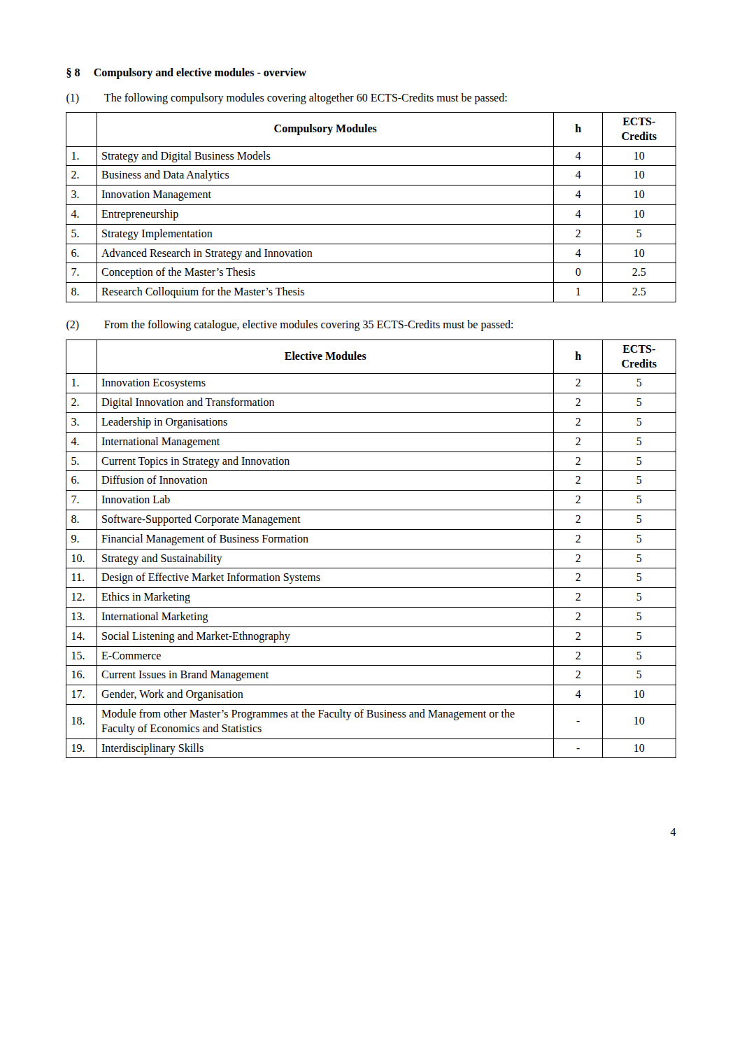§ 8 Compulsory and elective modules - overview
(1) The following compulsory modules covering altogether 60 ECTS-Credits must be passed:
| | Compulsory Modules | h | ECTS-Credits |
| --- | --- | --- | --- |
| 1. | Strategy and Digital Business Models | 4 | 10 |
| 2. | Business and Data Analytics | 4 | 10 |
| 3. | Innovation Management | 4 | 10 |
| 4. | Entrepreneurship | 4 | 10 |
| 5. | Strategy Implementation | 2 | 5 |
| 6. | Advanced Research in Strategy and Innovation | 4 | 10 |
| 7. | Conception of the Master’s Thesis | 0 | 2.5 |
| 8. | Research Colloquium for the Master’s Thesis | 1 | 2.5 |
(2) From the following catalogue, elective modules covering 35 ECTS-Credits must be passed:
| | Elective Modules | h | ECTS-Credits |
| --- | --- | --- | --- |
| 1. | Innovation Ecosystems | 2 | 5 |
| 2. | Digital Innovation and Transformation | 2 | 5 |
| 3. | Leadership in Organisations | 2 | 5 |
| 4. | International Management | 2 | 5 |
| 5. | Current Topics in Strategy and Innovation | 2 | 5 |
| 6. | Diffusion of Innovation | 2 | 5 |
| 7. | Innovation Lab | 2 | 5 |
| 8. | Software-Supported Corporate Management | 2 | 5 |
| 9. | Financial Management of Business Formation | 2 | 5 |
| 10. | Strategy and Sustainability | 2 | 5 |
| 11. | Design of Effective Market Information Systems | 2 | 5 |
| 12. | Ethics in Marketing | 2 | 5 |
| 13. | International Marketing | 2 | 5 |
| 14. | Social Listening and Market-Ethnography | 2 | 5 |
| 15. | E-Commerce | 2 | 5 |
| 16. | Current Issues in Brand Management | 2 | 5 |
| 17. | Gender, Work and Organisation | 4 | 10 |
| 18. | Module from other Master’s Programmes at the Faculty of Business and Management or the Faculty of Economics and Statistics | - | 10 |
| 19. | Interdisciplinary Skills | - | 10 |
4